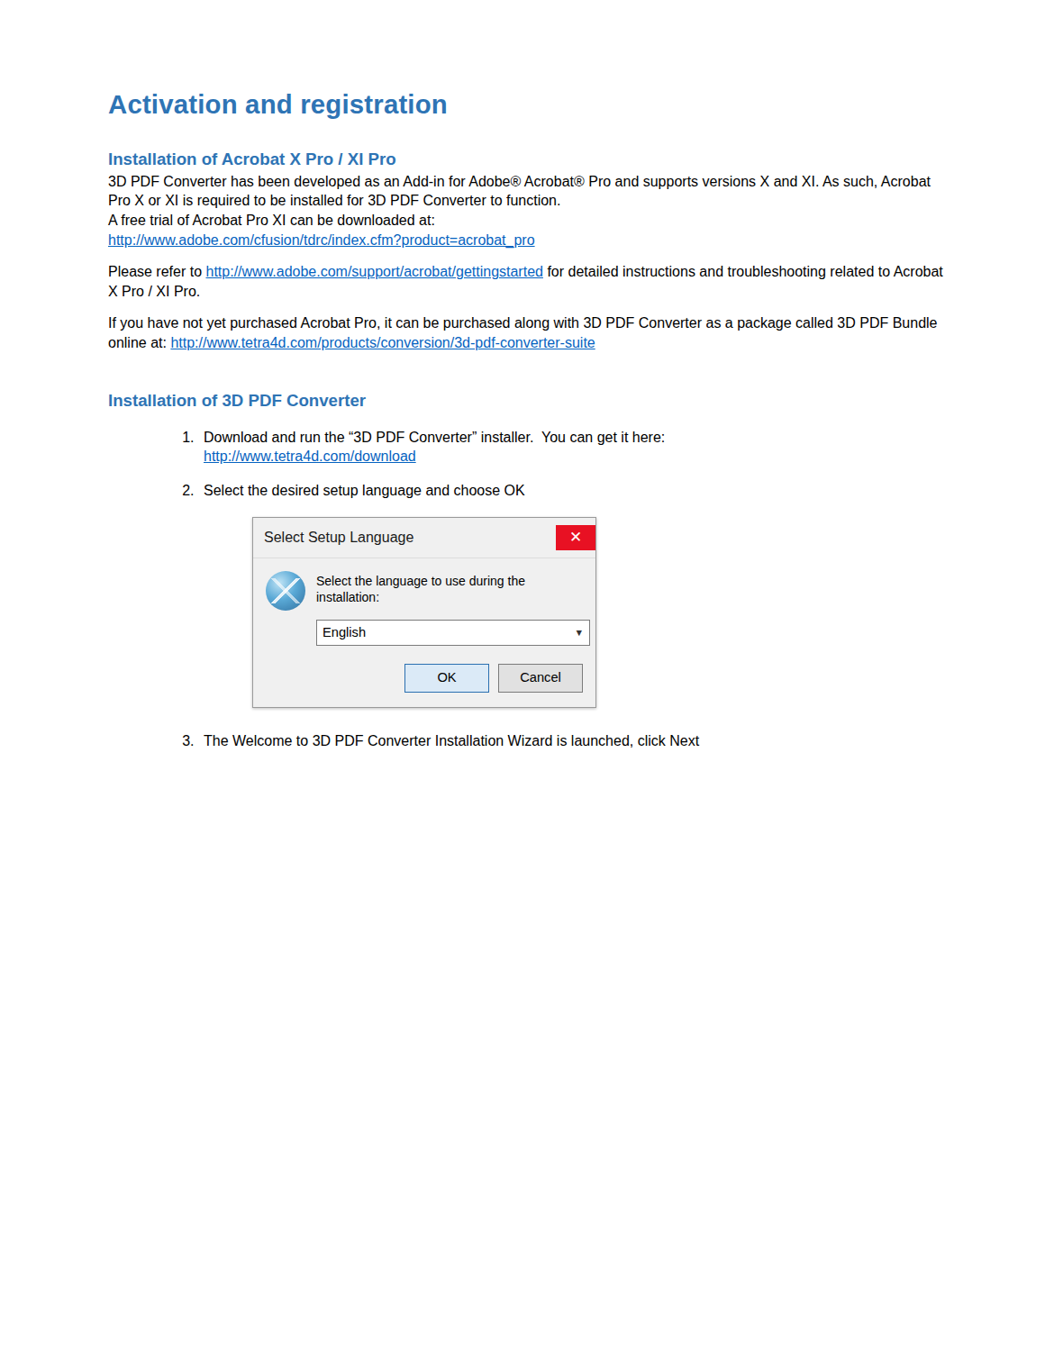Activation and registration
Installation of Acrobat X Pro / XI Pro
3D PDF Converter has been developed as an Add-in for Adobe® Acrobat® Pro and supports versions X and XI. As such, Acrobat Pro X or XI is required to be installed for 3D PDF Converter to function.
A free trial of Acrobat Pro XI can be downloaded at:
http://www.adobe.com/cfusion/tdrc/index.cfm?product=acrobat_pro
Please refer to http://www.adobe.com/support/acrobat/gettingstarted for detailed instructions and troubleshooting related to Acrobat X Pro / XI Pro.
If you have not yet purchased Acrobat Pro, it can be purchased along with 3D PDF Converter as a package called 3D PDF Bundle online at: http://www.tetra4d.com/products/conversion/3d-pdf-converter-suite
Installation of 3D PDF Converter
Download and run the “3D PDF Converter” installer. You can get it here:
http://www.tetra4d.com/download
Select the desired setup language and choose OK
Select Setup Language
✕
Select the language to use during the
installation:
English ▼
OK
Cancel
The Welcome to 3D PDF Converter Installation Wizard is launched, click Next